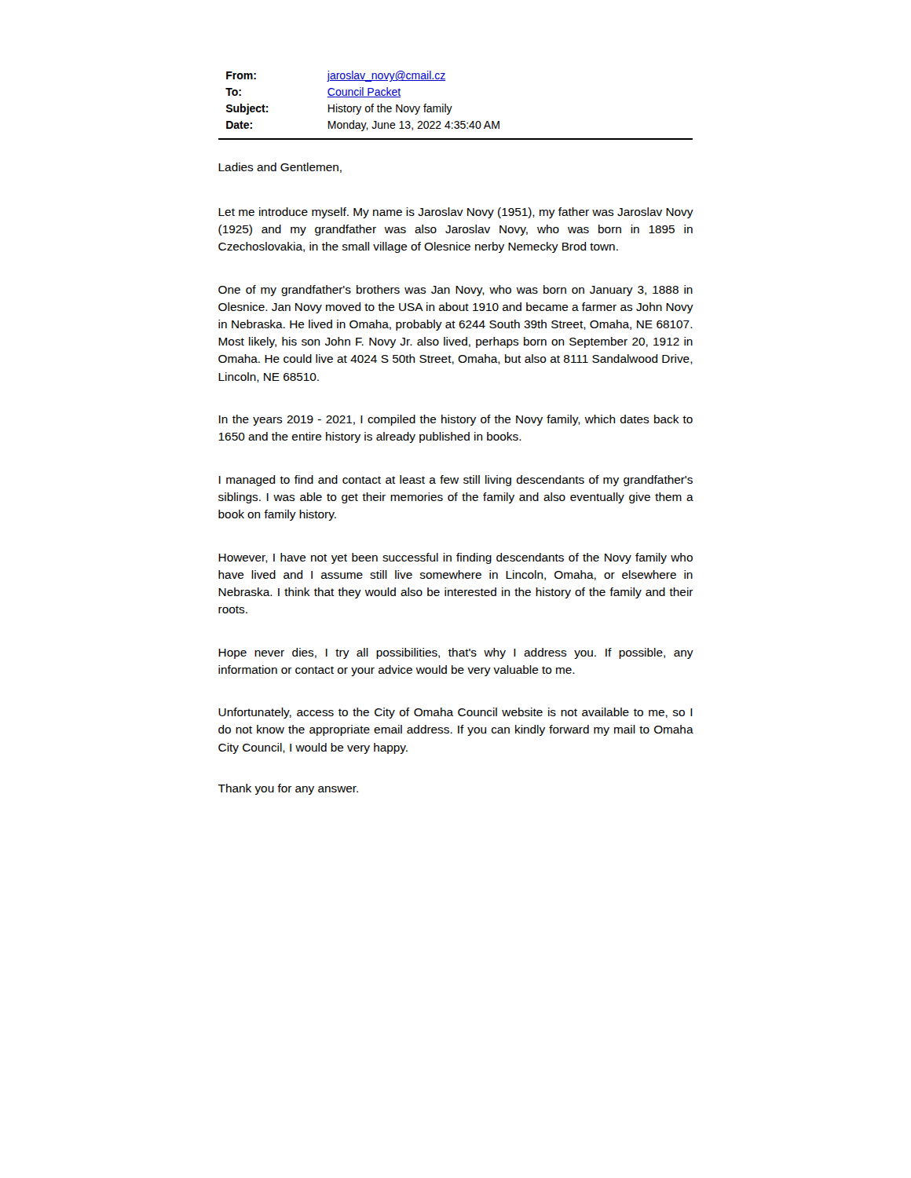| From: | jaroslav_novy@cmail.cz |
| To: | Council Packet |
| Subject: | History of the Novy family |
| Date: | Monday, June 13, 2022 4:35:40 AM |
Ladies and Gentlemen,
Let me introduce myself. My name is Jaroslav Novy (1951), my father was Jaroslav Novy (1925) and my grandfather was also Jaroslav Novy, who was born in 1895 in Czechoslovakia, in the small village of Olesnice nerby Nemecky Brod town.
One of my grandfather's brothers was Jan Novy, who was born on January 3, 1888 in Olesnice. Jan Novy moved to the USA in about 1910 and became a farmer as John Novy in Nebraska. He lived in Omaha, probably at 6244 South 39th Street, Omaha, NE 68107. Most likely, his son John F. Novy Jr. also lived, perhaps born on September 20, 1912 in Omaha. He could live at 4024 S 50th Street, Omaha, but also at 8111 Sandalwood Drive, Lincoln, NE 68510.
In the years 2019 - 2021, I compiled the history of the Novy family, which dates back to 1650 and the entire history is already published in books.
I managed to find and contact at least a few still living descendants of my grandfather's siblings. I was able to get their memories of the family and also eventually give them a book on family history.
However, I have not yet been successful in finding descendants of the Novy family who have lived and I assume still live somewhere in Lincoln, Omaha, or elsewhere in Nebraska. I think that they would also be interested in the history of the family and their roots.
Hope never dies, I try all possibilities, that's why I address you. If possible, any information or contact or your advice would be very valuable to me.
Unfortunately, access to the City of Omaha Council website is not available to me, so I do not know the appropriate email address. If you can kindly forward my mail to Omaha City Council, I would be very happy.
Thank you for any answer.